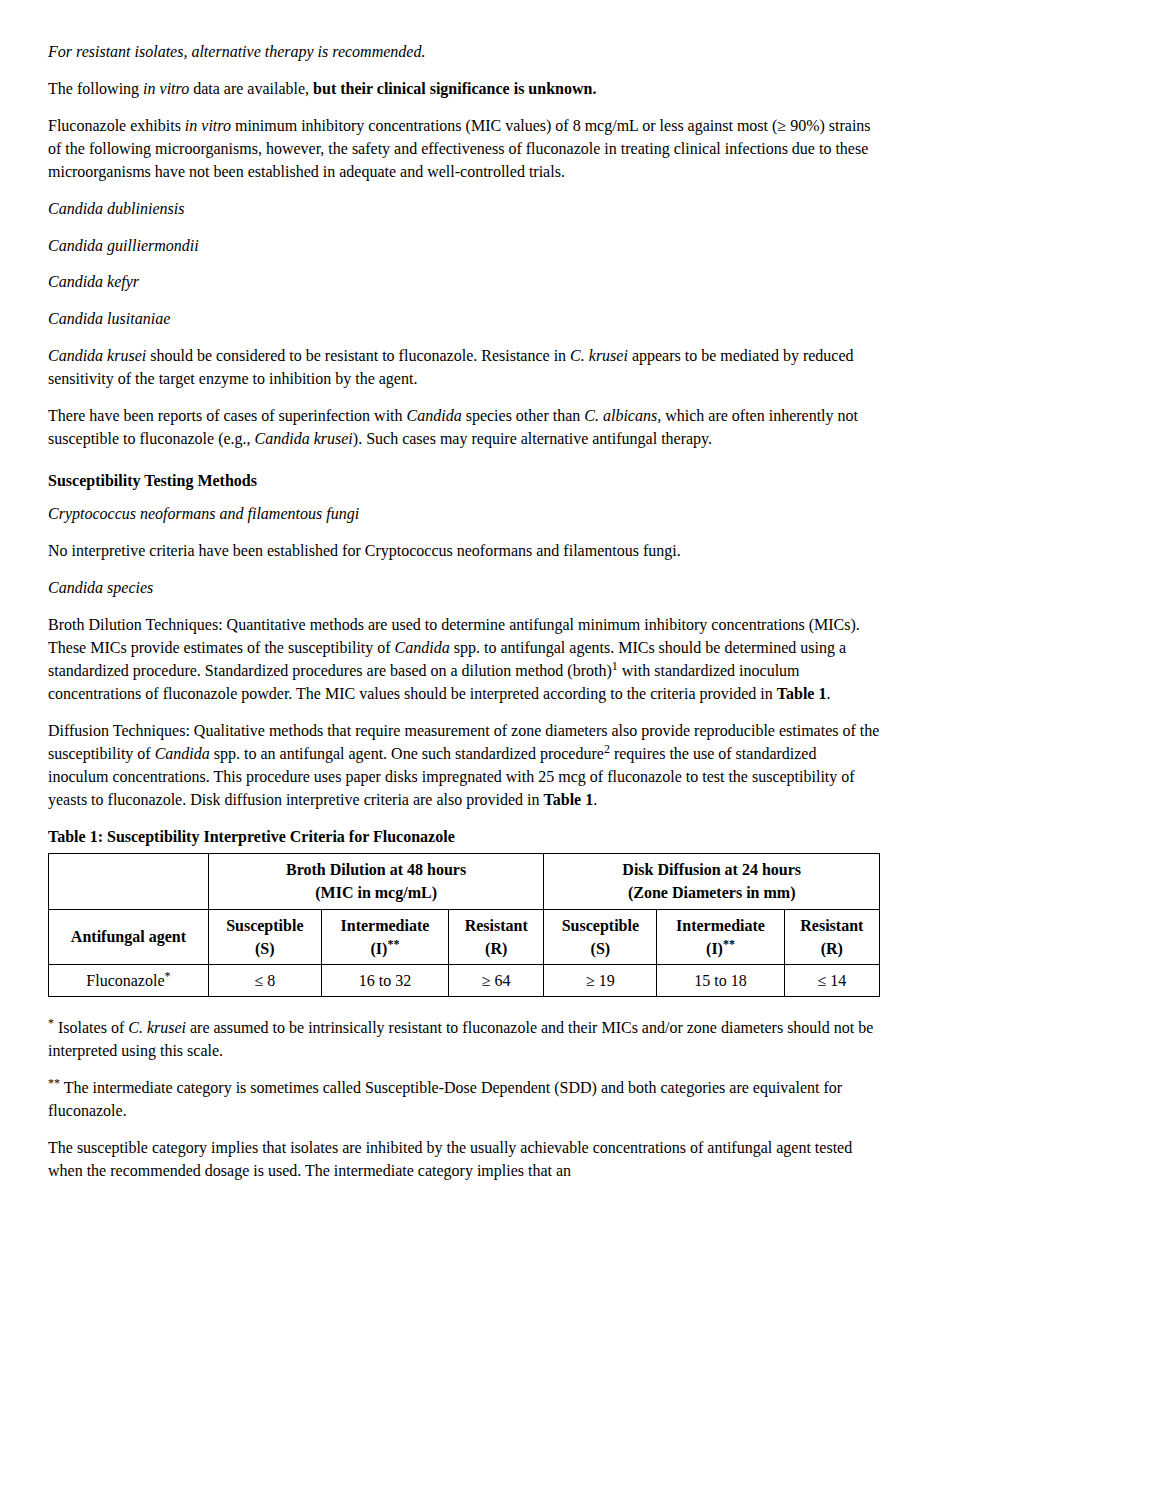For resistant isolates, alternative therapy is recommended.
The following in vitro data are available, but their clinical significance is unknown.
Fluconazole exhibits in vitro minimum inhibitory concentrations (MIC values) of 8 mcg/mL or less against most (≥ 90%) strains of the following microorganisms, however, the safety and effectiveness of fluconazole in treating clinical infections due to these microorganisms have not been established in adequate and well-controlled trials.
Candida dubliniensis
Candida guilliermondii
Candida kefyr
Candida lusitaniae
Candida krusei should be considered to be resistant to fluconazole. Resistance in C. krusei appears to be mediated by reduced sensitivity of the target enzyme to inhibition by the agent.
There have been reports of cases of superinfection with Candida species other than C. albicans, which are often inherently not susceptible to fluconazole (e.g., Candida krusei). Such cases may require alternative antifungal therapy.
Susceptibility Testing Methods
Cryptococcus neoformans and filamentous fungi
No interpretive criteria have been established for Cryptococcus neoformans and filamentous fungi.
Candida species
Broth Dilution Techniques: Quantitative methods are used to determine antifungal minimum inhibitory concentrations (MICs). These MICs provide estimates of the susceptibility of Candida spp. to antifungal agents. MICs should be determined using a standardized procedure. Standardized procedures are based on a dilution method (broth)1 with standardized inoculum concentrations of fluconazole powder. The MIC values should be interpreted according to the criteria provided in Table 1.
Diffusion Techniques: Qualitative methods that require measurement of zone diameters also provide reproducible estimates of the susceptibility of Candida spp. to an antifungal agent. One such standardized procedure2 requires the use of standardized inoculum concentrations. This procedure uses paper disks impregnated with 25 mcg of fluconazole to test the susceptibility of yeasts to fluconazole. Disk diffusion interpretive criteria are also provided in Table 1.
Table 1: Susceptibility Interpretive Criteria for Fluconazole
| | Broth Dilution at 48 hours (MIC in mcg/mL) | Disk Diffusion at 24 hours (Zone Diameters in mm) |
| --- | --- | --- |
| Antifungal agent | Susceptible (S) | Intermediate (I) ** | Resistant (R) | Susceptible (S) | Intermediate (I) ** | Resistant (R) |
| Fluconazole * | ≤ 8 | 16 to 32 | ≥ 64 | ≥ 19 | 15 to 18 | ≤ 14 |
* Isolates of C. krusei are assumed to be intrinsically resistant to fluconazole and their MICs and/or zone diameters should not be interpreted using this scale.
** The intermediate category is sometimes called Susceptible-Dose Dependent (SDD) and both categories are equivalent for fluconazole.
The susceptible category implies that isolates are inhibited by the usually achievable concentrations of antifungal agent tested when the recommended dosage is used. The intermediate category implies that an